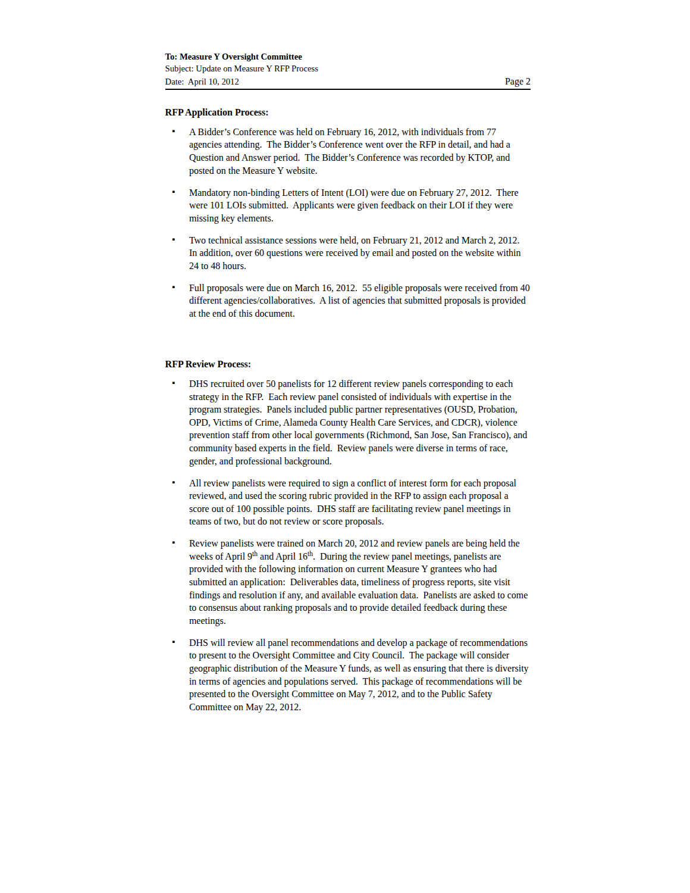To: Measure Y Oversight Committee
Subject: Update on Measure Y RFP Process
Date: April 10, 2012 Page 2
RFP Application Process:
A Bidder’s Conference was held on February 16, 2012, with individuals from 77 agencies attending. The Bidder’s Conference went over the RFP in detail, and had a Question and Answer period. The Bidder’s Conference was recorded by KTOP, and posted on the Measure Y website.
Mandatory non-binding Letters of Intent (LOI) were due on February 27, 2012. There were 101 LOIs submitted. Applicants were given feedback on their LOI if they were missing key elements.
Two technical assistance sessions were held, on February 21, 2012 and March 2, 2012. In addition, over 60 questions were received by email and posted on the website within 24 to 48 hours.
Full proposals were due on March 16, 2012. 55 eligible proposals were received from 40 different agencies/collaboratives. A list of agencies that submitted proposals is provided at the end of this document.
RFP Review Process:
DHS recruited over 50 panelists for 12 different review panels corresponding to each strategy in the RFP. Each review panel consisted of individuals with expertise in the program strategies. Panels included public partner representatives (OUSD, Probation, OPD, Victims of Crime, Alameda County Health Care Services, and CDCR), violence prevention staff from other local governments (Richmond, San Jose, San Francisco), and community based experts in the field. Review panels were diverse in terms of race, gender, and professional background.
All review panelists were required to sign a conflict of interest form for each proposal reviewed, and used the scoring rubric provided in the RFP to assign each proposal a score out of 100 possible points. DHS staff are facilitating review panel meetings in teams of two, but do not review or score proposals.
Review panelists were trained on March 20, 2012 and review panels are being held the weeks of April 9th and April 16th. During the review panel meetings, panelists are provided with the following information on current Measure Y grantees who had submitted an application: Deliverables data, timeliness of progress reports, site visit findings and resolution if any, and available evaluation data. Panelists are asked to come to consensus about ranking proposals and to provide detailed feedback during these meetings.
DHS will review all panel recommendations and develop a package of recommendations to present to the Oversight Committee and City Council. The package will consider geographic distribution of the Measure Y funds, as well as ensuring that there is diversity in terms of agencies and populations served. This package of recommendations will be presented to the Oversight Committee on May 7, 2012, and to the Public Safety Committee on May 22, 2012.